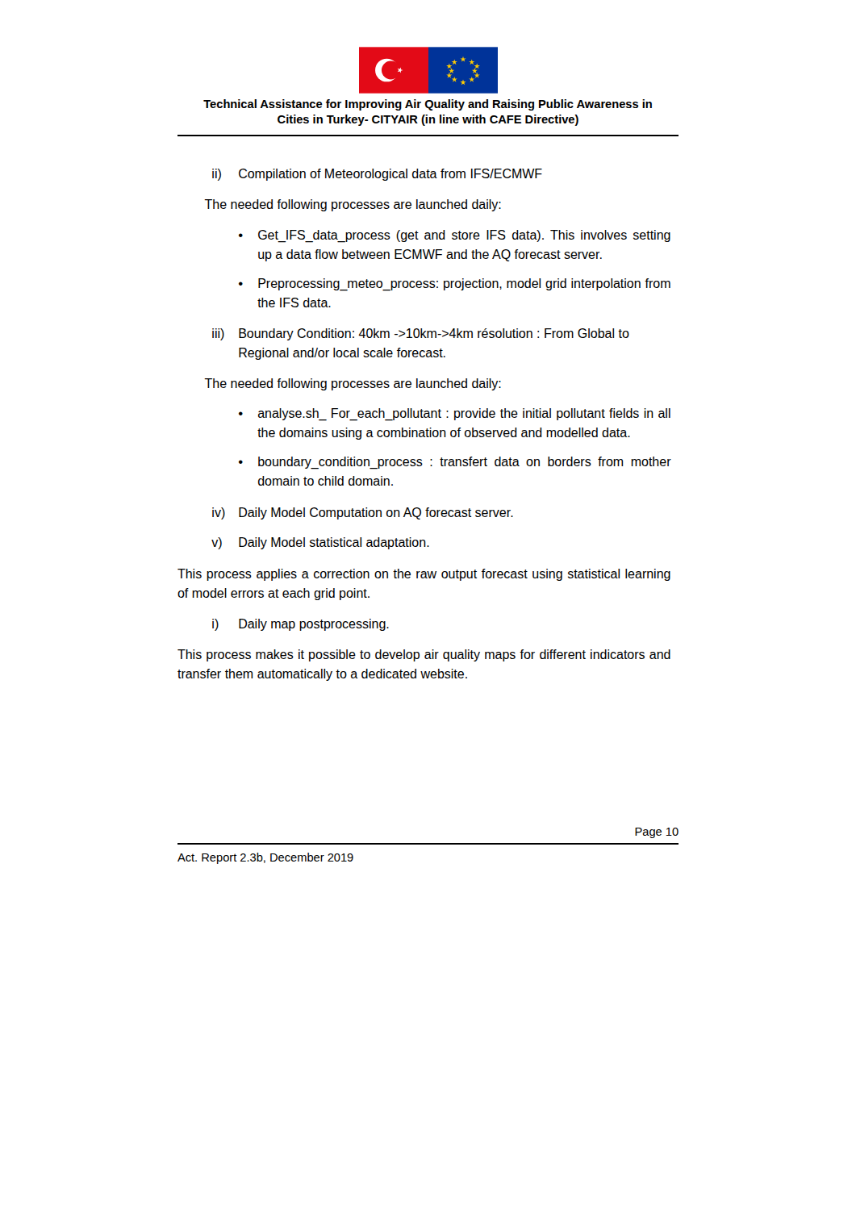Technical Assistance for Improving Air Quality and Raising Public Awareness in Cities in Turkey- CITYAIR (in line with CAFE Directive)
ii) Compilation of Meteorological data from IFS/ECMWF
The needed following processes are launched daily:
Get_IFS_data_process (get and store IFS data). This involves setting up a data flow between ECMWF and the AQ forecast server.
Preprocessing_meteo_process: projection, model grid interpolation from the IFS data.
iii) Boundary Condition: 40km ->10km->4km résolution : From Global to Regional and/or local scale forecast.
The needed following processes are launched daily:
analyse.sh_ For_each_pollutant : provide the initial pollutant fields in all the domains using a combination of observed and modelled data.
boundary_condition_process : transfert data on borders from mother domain to child domain.
iv) Daily Model Computation on AQ forecast server.
v) Daily Model statistical adaptation.
This process applies a correction on the raw output forecast using statistical learning of model errors at each grid point.
i) Daily map postprocessing.
This process makes it possible to develop air quality maps for different indicators and transfer them automatically to a dedicated website.
Page 10
Act. Report 2.3b, December 2019